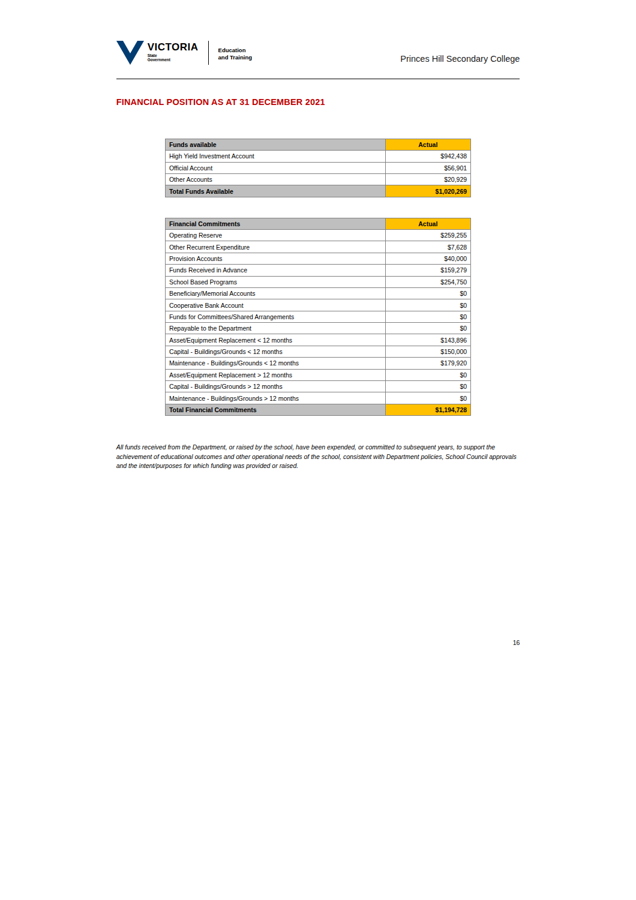VICTORIA State
Government
Education
and Training
Princes Hill Secondary College
FINANCIAL POSITION AS AT 31 DECEMBER 2021
| Funds available | Actual |
| High Yield Investment Account | $942,438 |
| Official Account | $56,901 |
| Other Accounts | $20,929 |
| Total Funds Available | $1,020,269 |
| Financial Commitments | Actual |
| Operating Reserve | $259,255 |
| Other Recurrent Expenditure | $7,628 |
| Provision Accounts | $40,000 |
| Funds Received in Advance | $159,279 |
| School Based Programs | $254,750 |
| Beneficiary/Memorial Accounts | $0 |
| Cooperative Bank Account | $0 |
| Funds for Committees/Shared Arrangements | $0 |
| Repayable to the Department | $0 |
| Asset/Equipment Replacement < 12 months | $143,896 |
| Capital - Buildings/Grounds < 12 months | $150,000 |
| Maintenance - Buildings/Grounds < 12 months | $179,920 |
| Asset/Equipment Replacement > 12 months | $0 |
| Capital - Buildings/Grounds > 12 months | $0 |
| Maintenance - Buildings/Grounds > 12 months | $0 |
| Total Financial Commitments | $1,194,728 |
All funds received from the Department, or raised by the school, have been expended, or committed to subsequent years, to support the achievement of educational outcomes and other operational needs of the school, consistent with Department policies, School Council approvals and the intent/purposes for which funding was provided or raised.
16